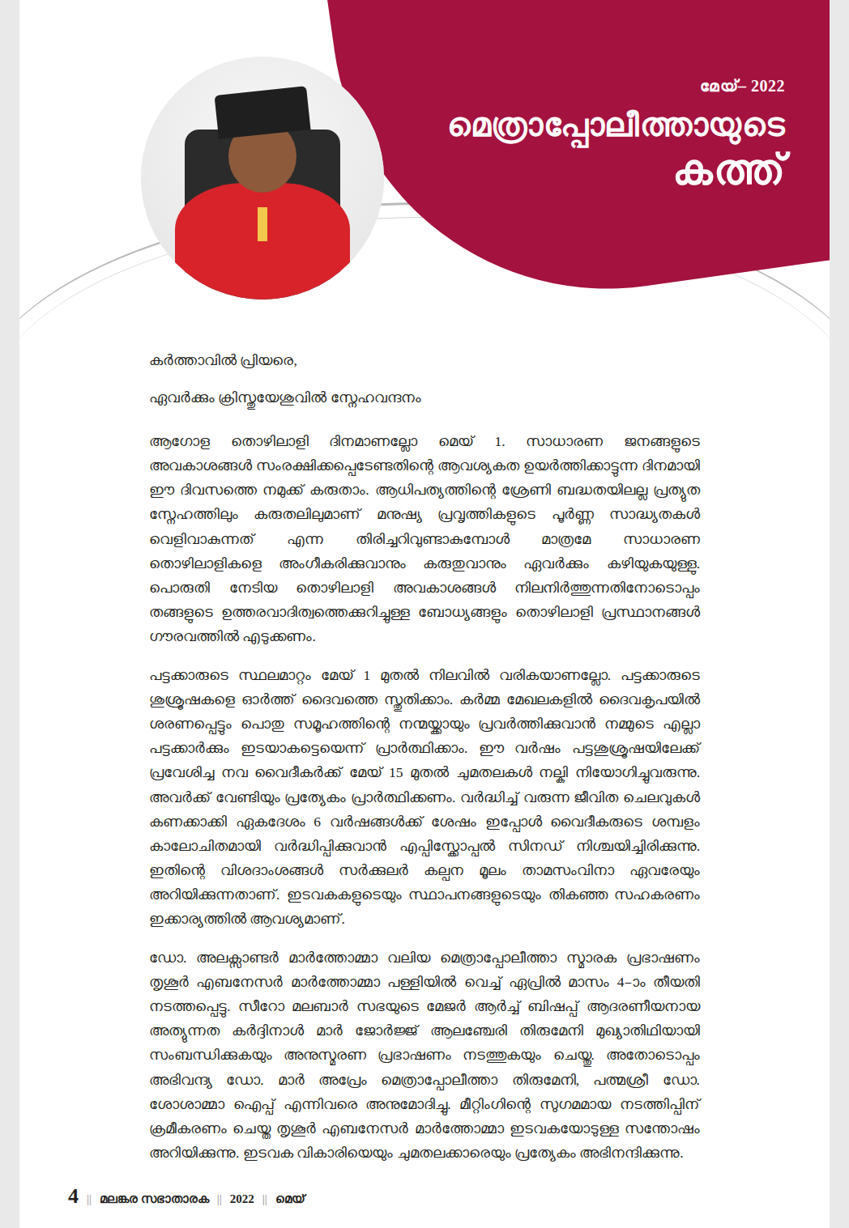മേയ്– 2022
മെത്രാപ്പോലീത്തായുടെ
കത്ത്
കർത്താവിൽ പ്രിയരെ,
ഏവർക്കും ക്രിസ്തുയേശുവിൽ സ്നേഹവന്ദനം
ആഗോള തൊഴിലാളി ദിനമാണല്ലോ മെയ് 1. സാധാരണ ജനങ്ങളുടെ അവകാശങ്ങൾ സംരക്ഷിക്കപ്പെടേണ്ടതിന്റെ ആവശ്യകത ഉയർത്തിക്കാട്ടുന്ന ദിനമായി ഈ ദിവസത്തെ നമുക്ക് കരുതാം. ആധിപത്യത്തിന്റെ ശ്രേണി ബദ്ധതയിലല്ല പ്രത്യുത സ്നേഹത്തിലും കരുതലിലുമാണ് മനുഷ്യ പ്രവൃത്തികളുടെ പൂർണ്ണ സാദ്ധ്യതകൾ വെളിവാകുന്നത് എന്ന തിരിച്ചറിവുണ്ടാകുമ്പോൾ മാത്രമേ സാധാരണ തൊഴിലാളികളെ അംഗീകരിക്കുവാനും കരുതുവാനും ഏവർക്കും കഴിയുകയുള്ളു. പൊരുതി നേടിയ തൊഴിലാളി അവകാശങ്ങൾ നിലനിർത്തുന്നതിനോടൊപ്പം തങ്ങളുടെ ഉത്തരവാദിത്വത്തെക്കുറിച്ചുള്ള ബോധ്യങ്ങളും തൊഴിലാളി പ്രസ്ഥാനങ്ങൾ ഗൗരവത്തിൽ എടുക്കണം.
പട്ടക്കാരുടെ സ്ഥലമാറ്റം മേയ് 1 മുതൽ നിലവിൽ വരികയാണല്ലോ. പട്ടക്കാരുടെ ശുശ്രൂഷകളെ ഓർത്ത് ദൈവത്തെ സ്തുതിക്കാം. കർമ്മ മേഖലകളിൽ ദൈവകൃപയിൽ ശരണപ്പെട്ടും പൊതു സമൂഹത്തിന്റെ നന്മയ്ക്കായും പ്രവർത്തിക്കുവാൻ നമ്മുടെ എല്ലാ പട്ടക്കാർക്കും ഇടയാകട്ടെയെന്ന് പ്രാർത്ഥിക്കാം. ഈ വർഷം പട്ടശുശ്രൂഷയിലേക്ക് പ്രവേശിച്ച നവ വൈദീകർക്ക് മേയ് 15 മുതൽ ചുമതലകൾ നല്കി നിയോഗിച്ചുവരുന്നു. അവർക്ക് വേണ്ടിയും പ്രത്യേകം പ്രാർത്ഥിക്കണം. വർദ്ധിച്ച് വരുന്ന ജീവിത ചെലവുകൾ കണക്കാക്കി ഏകദേശം 6 വർഷങ്ങൾക്ക് ശേഷം ഇപ്പോൾ വൈദീകരുടെ ശമ്പളം കാലോചിതമായി വർദ്ധിപ്പിക്കുവാൻ എപ്പിസ്ക്കോപ്പൽ സിനഡ് നിശ്ചയിച്ചിരിക്കുന്നു. ഇതിന്റെ വിശദാംശങ്ങൾ സർക്കുലർ കല്പന മൂലം താമസംവിനാ ഏവരേയും അറിയിക്കുന്നതാണ്. ഇടവകകളുടെയും സ്ഥാപനങ്ങളുടെയും തികഞ്ഞ സഹകരണം ഇക്കാര്യത്തിൽ ആവശ്യമാണ്.
ഡോ. അലക്സാണ്ടർ മാർത്തോമ്മാ വലിയ മെത്രാപ്പോലീത്താ സ്മാരക പ്രഭാഷണം തൃശൂർ എബനേസർ മാർത്തോമ്മാ പള്ളിയിൽ വെച്ച് ഏപ്രിൽ മാസം 4–ാം തീയതി നടത്തപ്പെട്ടു. സീറോ മലബാർ സഭയുടെ മേജർ ആർച്ച് ബിഷപ്പ് ആദരണീയനായ അത്യുന്നത കർദ്ദിനാൾ മാർ ജോർജ്ജ് ആലഞ്ചേരി തിരുമേനി മുഖ്യാതിഥിയായി സംബന്ധിക്കുകയും അനുസ്മരണ പ്രഭാഷണം നടത്തുകയും ചെയ്തു. അതോടൊപ്പം അഭിവന്ദ്യ ഡോ. മാർ അപ്രേം മെത്രാപ്പോലീത്താ തിരുമേനി, പത്മശ്രീ ഡോ. ശോശാമ്മാ ഐപ്പ് എന്നിവരെ അനുമോദിച്ചു. മീറ്റിംഗിന്റെ സുഗമമായ നടത്തിപ്പിന് ക്രമീകരണം ചെയ്ത തൃശൂർ എബനേസർ മാർത്തോമ്മാ ഇടവകയോടുള്ള സന്തോഷം അറിയിക്കുന്നു. ഇടവക വികാരിയെയും ചുമതലക്കാരെയും പ്രത്യേകം അഭിനന്ദിക്കുന്നു.
4 || മലങ്കര സഭാതാരക || 2022 || മെയ്